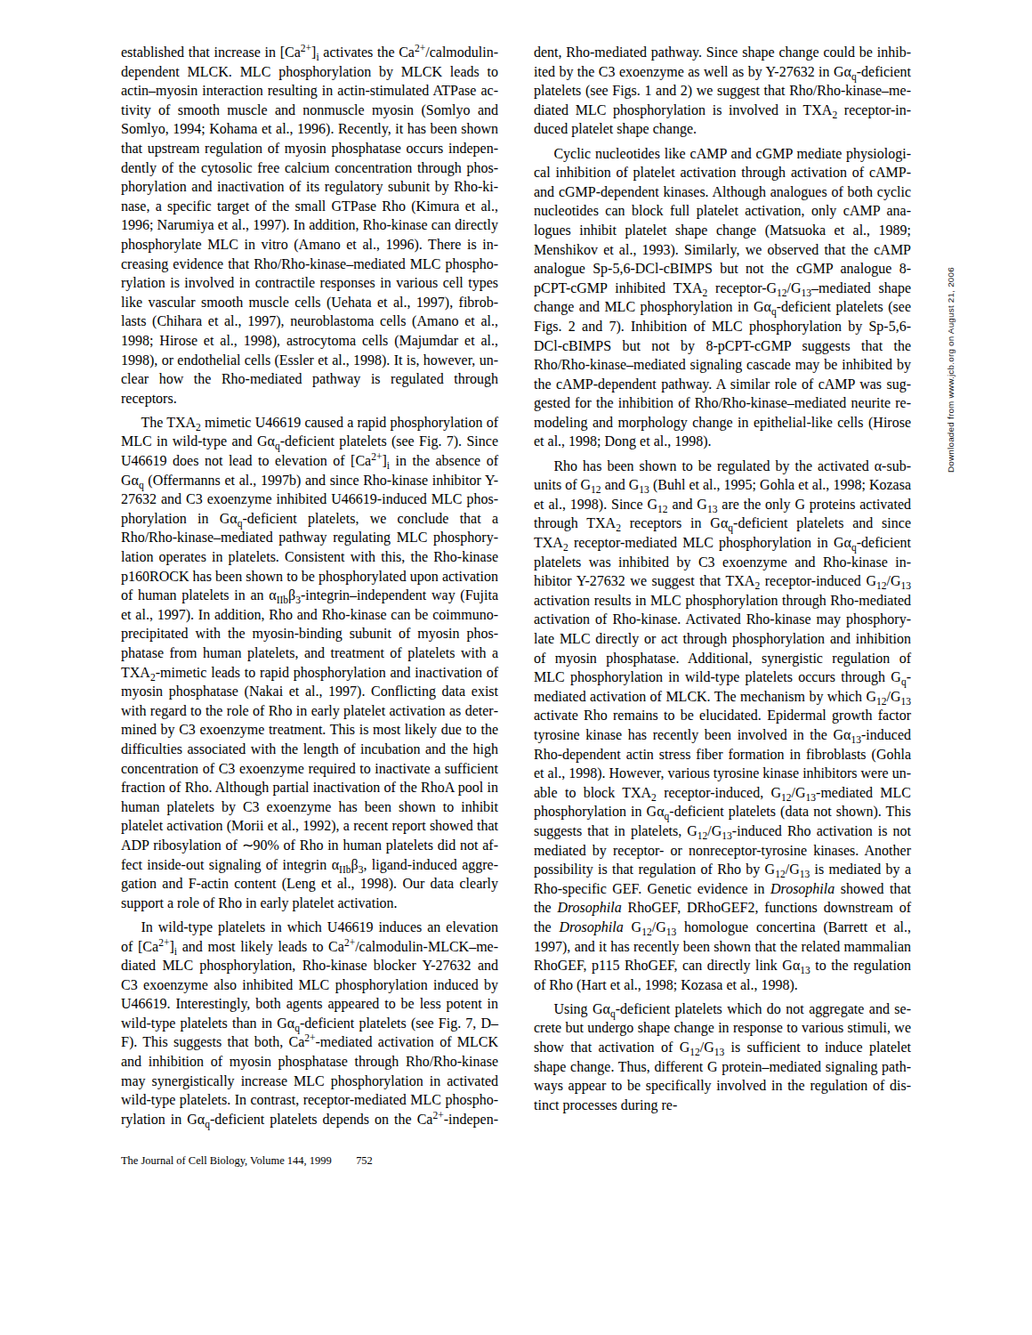Downloaded from www.jcb.org on August 21, 2006
established that increase in [Ca2+]i activates the Ca2+/calmodulin-dependent MLCK. MLC phosphorylation by MLCK leads to actin–myosin interaction resulting in actin-stimulated ATPase activity of smooth muscle and nonmuscle myosin (Somlyo and Somlyo, 1994; Kohama et al., 1996). Recently, it has been shown that upstream regulation of myosin phosphatase occurs independently of the cytosolic free calcium concentration through phosphorylation and inactivation of its regulatory subunit by Rho-kinase, a specific target of the small GTPase Rho (Kimura et al., 1996; Narumiya et al., 1997). In addition, Rho-kinase can directly phosphorylate MLC in vitro (Amano et al., 1996). There is increasing evidence that Rho/Rho-kinase–mediated MLC phosphorylation is involved in contractile responses in various cell types like vascular smooth muscle cells (Uehata et al., 1997), fibroblasts (Chihara et al., 1997), neuroblastoma cells (Amano et al., 1998; Hirose et al., 1998), astrocytoma cells (Majumdar et al., 1998), or endothelial cells (Essler et al., 1998). It is, however, unclear how the Rho-mediated pathway is regulated through receptors.
The TXA2 mimetic U46619 caused a rapid phosphorylation of MLC in wild-type and Gαq-deficient platelets (see Fig. 7). Since U46619 does not lead to elevation of [Ca2+]i in the absence of Gαq (Offermanns et al., 1997b) and since Rho-kinase inhibitor Y-27632 and C3 exoenzyme inhibited U46619-induced MLC phosphorylation in Gαq-deficient platelets, we conclude that a Rho/Rho-kinase–mediated pathway regulating MLC phosphorylation operates in platelets. Consistent with this, the Rho-kinase p160ROCK has been shown to be phosphorylated upon activation of human platelets in an αIIbβ3-integrin–independent way (Fujita et al., 1997). In addition, Rho and Rho-kinase can be coimmunoprecipitated with the myosin-binding subunit of myosin phosphatase from human platelets, and treatment of platelets with a TXA2-mimetic leads to rapid phosphorylation and inactivation of myosin phosphatase (Nakai et al., 1997). Conflicting data exist with regard to the role of Rho in early platelet activation as determined by C3 exoenzyme treatment. This is most likely due to the difficulties associated with the length of incubation and the high concentration of C3 exoenzyme required to inactivate a sufficient fraction of Rho. Although partial inactivation of the RhoA pool in human platelets by C3 exoenzyme has been shown to inhibit platelet activation (Morii et al., 1992), a recent report showed that ADP ribosylation of ∼90% of Rho in human platelets did not affect inside-out signaling of integrin αIIbβ3, ligand-induced aggregation and F-actin content (Leng et al., 1998). Our data clearly support a role of Rho in early platelet activation.
In wild-type platelets in which U46619 induces an elevation of [Ca2+]i and most likely leads to Ca2+/calmodulin-MLCK–mediated MLC phosphorylation, Rho-kinase blocker Y-27632 and C3 exoenzyme also inhibited MLC phosphorylation induced by U46619. Interestingly, both agents appeared to be less potent in wild-type platelets than in Gαq-deficient platelets (see Fig. 7, D–F). This suggests that both, Ca2+-mediated activation of MLCK and inhibition of myosin phosphatase through Rho/Rho-kinase may synergistically increase MLC phosphorylation in activated wild-type platelets. In contrast, receptor-mediated MLC phosphorylation in Gαq-deficient platelets depends on the Ca2+-independent, Rho-mediated pathway. Since shape change could be inhibited by the C3 exoenzyme as well as by Y-27632 in Gαq-deficient platelets (see Figs. 1 and 2) we suggest that Rho/Rho-kinase–mediated MLC phosphorylation is involved in TXA2 receptor-induced platelet shape change.
Cyclic nucleotides like cAMP and cGMP mediate physiological inhibition of platelet activation through activation of cAMP- and cGMP-dependent kinases. Although analogues of both cyclic nucleotides can block full platelet activation, only cAMP analogues inhibit platelet shape change (Matsuoka et al., 1989; Menshikov et al., 1993). Similarly, we observed that the cAMP analogue Sp-5,6-DCl-cBIMPS but not the cGMP analogue 8-pCPT-cGMP inhibited TXA2 receptor-G12/G13–mediated shape change and MLC phosphorylation in Gαq-deficient platelets (see Figs. 2 and 7). Inhibition of MLC phosphorylation by Sp-5,6-DCl-cBIMPS but not by 8-pCPT-cGMP suggests that the Rho/Rho-kinase–mediated signaling cascade may be inhibited by the cAMP-dependent pathway. A similar role of cAMP was suggested for the inhibition of Rho/Rho-kinase–mediated neurite remodeling and morphology change in epithelial-like cells (Hirose et al., 1998; Dong et al., 1998).
Rho has been shown to be regulated by the activated α-subunits of G12 and G13 (Buhl et al., 1995; Gohla et al., 1998; Kozasa et al., 1998). Since G12 and G13 are the only G proteins activated through TXA2 receptors in Gαq-deficient platelets and since TXA2 receptor-mediated MLC phosphorylation in Gαq-deficient platelets was inhibited by C3 exoenzyme and Rho-kinase inhibitor Y-27632 we suggest that TXA2 receptor-induced G12/G13 activation results in MLC phosphorylation through Rho-mediated activation of Rho-kinase. Activated Rho-kinase may phosphorylate MLC directly or act through phosphorylation and inhibition of myosin phosphatase. Additional, synergistic regulation of MLC phosphorylation in wild-type platelets occurs through Gq-mediated activation of MLCK. The mechanism by which G12/G13 activate Rho remains to be elucidated. Epidermal growth factor tyrosine kinase has recently been involved in the Gα13-induced Rho-dependent actin stress fiber formation in fibroblasts (Gohla et al., 1998). However, various tyrosine kinase inhibitors were unable to block TXA2 receptor-induced, G12/G13-mediated MLC phosphorylation in Gαq-deficient platelets (data not shown). This suggests that in platelets, G12/G13-induced Rho activation is not mediated by receptor- or nonreceptor-tyrosine kinases. Another possibility is that regulation of Rho by G12/G13 is mediated by a Rho-specific GEF. Genetic evidence in Drosophila showed that the Drosophila RhoGEF, DRhoGEF2, functions downstream of the Drosophila G12/G13 homologue concertina (Barrett et al., 1997), and it has recently been shown that the related mammalian RhoGEF, p115 RhoGEF, can directly link Gα13 to the regulation of Rho (Hart et al., 1998; Kozasa et al., 1998).
Using Gαq-deficient platelets which do not aggregate and secrete but undergo shape change in response to various stimuli, we show that activation of G12/G13 is sufficient to induce platelet shape change. Thus, different G protein–mediated signaling pathways appear to be specifically involved in the regulation of distinct processes during re-
The Journal of Cell Biology, Volume 144, 1999 752